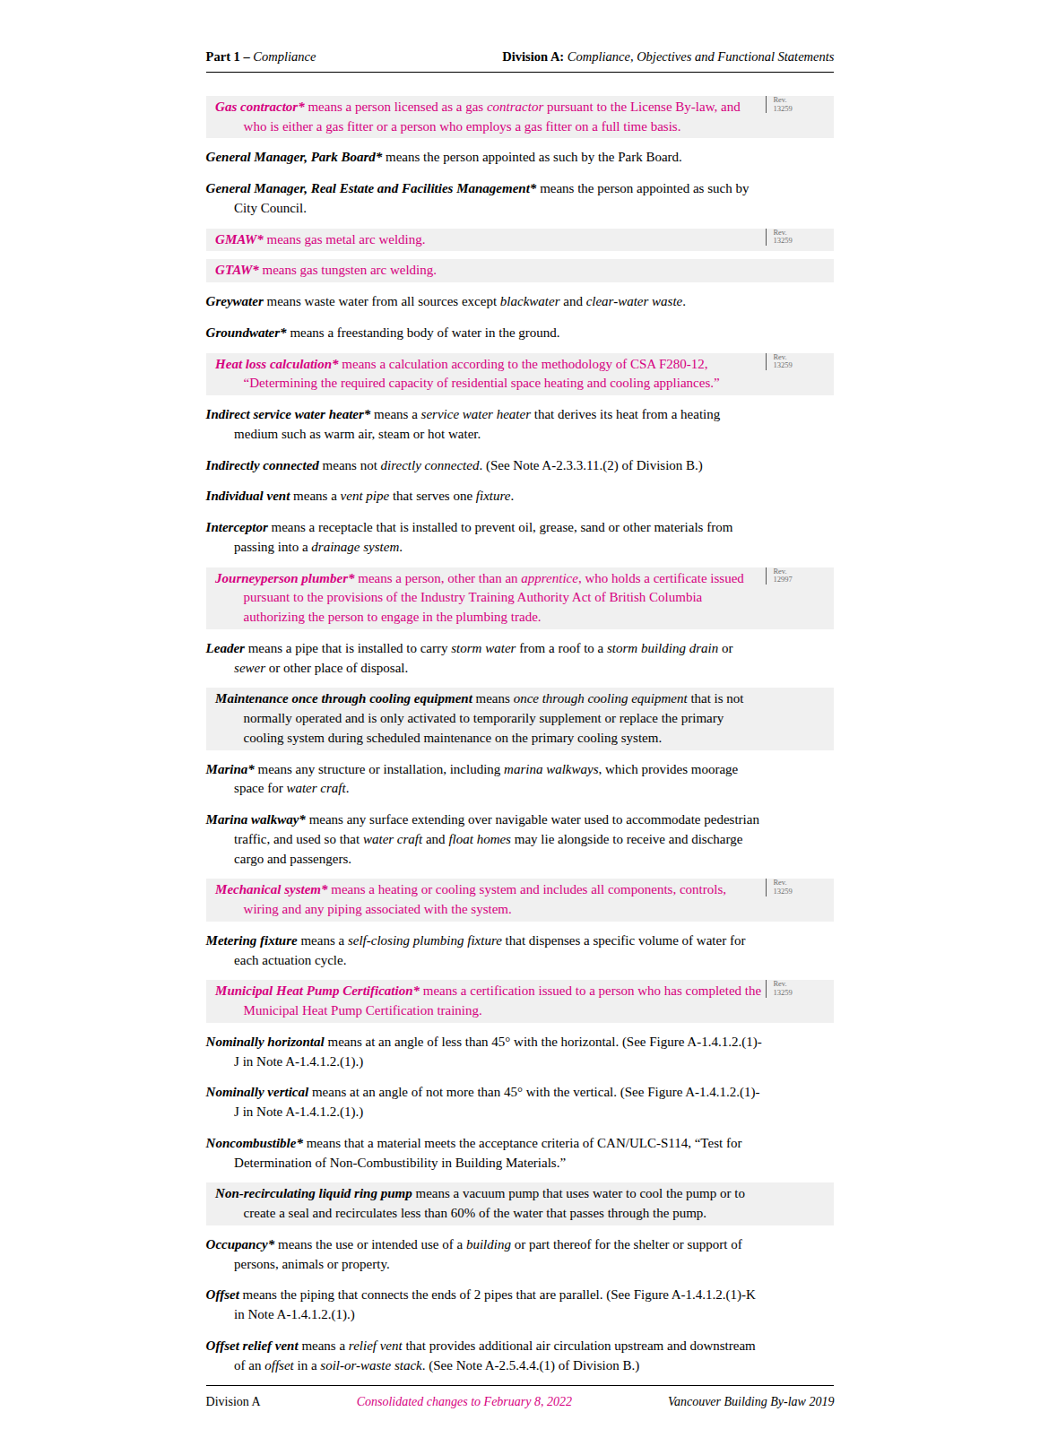Part 1 – Compliance
Division A: Compliance, Objectives and Functional Statements
Rev.
13259
Gas contractor* means a person licensed as a gas contractor pursuant to the License By-law, and who is either a gas fitter or a person who employs a gas fitter on a full time basis.
General Manager, Park Board* means the person appointed as such by the Park Board.
General Manager, Real Estate and Facilities Management* means the person appointed as such by City Council.
Rev.
13259
GMAW* means gas metal arc welding.
GTAW* means gas tungsten arc welding.
Greywater means waste water from all sources except blackwater and clear-water waste.
Groundwater* means a freestanding body of water in the ground.
Rev.
13259
Heat loss calculation* means a calculation according to the methodology of CSA F280-12, “Determining the required capacity of residential space heating and cooling appliances.”
Indirect service water heater* means a service water heater that derives its heat from a heating medium such as warm air, steam or hot water.
Indirectly connected means not directly connected. (See Note A-2.3.3.11.(2) of Division B.)
Individual vent means a vent pipe that serves one fixture.
Interceptor means a receptacle that is installed to prevent oil, grease, sand or other materials from passing into a drainage system.
Rev.
12997
Journeyperson plumber* means a person, other than an apprentice, who holds a certificate issued pursuant to the provisions of the Industry Training Authority Act of British Columbia authorizing the person to engage in the plumbing trade.
Leader means a pipe that is installed to carry storm water from a roof to a storm building drain or sewer or other place of disposal.
Maintenance once through cooling equipment means once through cooling equipment that is not normally operated and is only activated to temporarily supplement or replace the primary cooling system during scheduled maintenance on the primary cooling system.
Marina* means any structure or installation, including marina walkways, which provides moorage space for water craft.
Marina walkway* means any surface extending over navigable water used to accommodate pedestrian traffic, and used so that water craft and float homes may lie alongside to receive and discharge cargo and passengers.
Rev.
13259
Mechanical system* means a heating or cooling system and includes all components, controls, wiring and any piping associated with the system.
Metering fixture means a self-closing plumbing fixture that dispenses a specific volume of water for each actuation cycle.
Rev.
13259
Municipal Heat Pump Certification* means a certification issued to a person who has completed the Municipal Heat Pump Certification training.
Nominally horizontal means at an angle of less than 45° with the horizontal. (See Figure A-1.4.1.2.(1)-J in Note A-1.4.1.2.(1).)
Nominally vertical means at an angle of not more than 45° with the vertical. (See Figure A-1.4.1.2.(1)-J in Note A-1.4.1.2.(1).)
Noncombustible* means that a material meets the acceptance criteria of CAN/ULC-S114, “Test for Determination of Non-Combustibility in Building Materials.”
Non-recirculating liquid ring pump means a vacuum pump that uses water to cool the pump or to create a seal and recirculates less than 60% of the water that passes through the pump.
Occupancy* means the use or intended use of a building or part thereof for the shelter or support of persons, animals or property.
Offset means the piping that connects the ends of 2 pipes that are parallel. (See Figure A-1.4.1.2.(1)-K in Note A-1.4.1.2.(1).)
Offset relief vent means a relief vent that provides additional air circulation upstream and downstream of an offset in a soil-or-waste stack. (See Note A-2.5.4.4.(1) of Division B.)
Division A
Consolidated changes to February 8, 2022
Vancouver Building By-law 2019